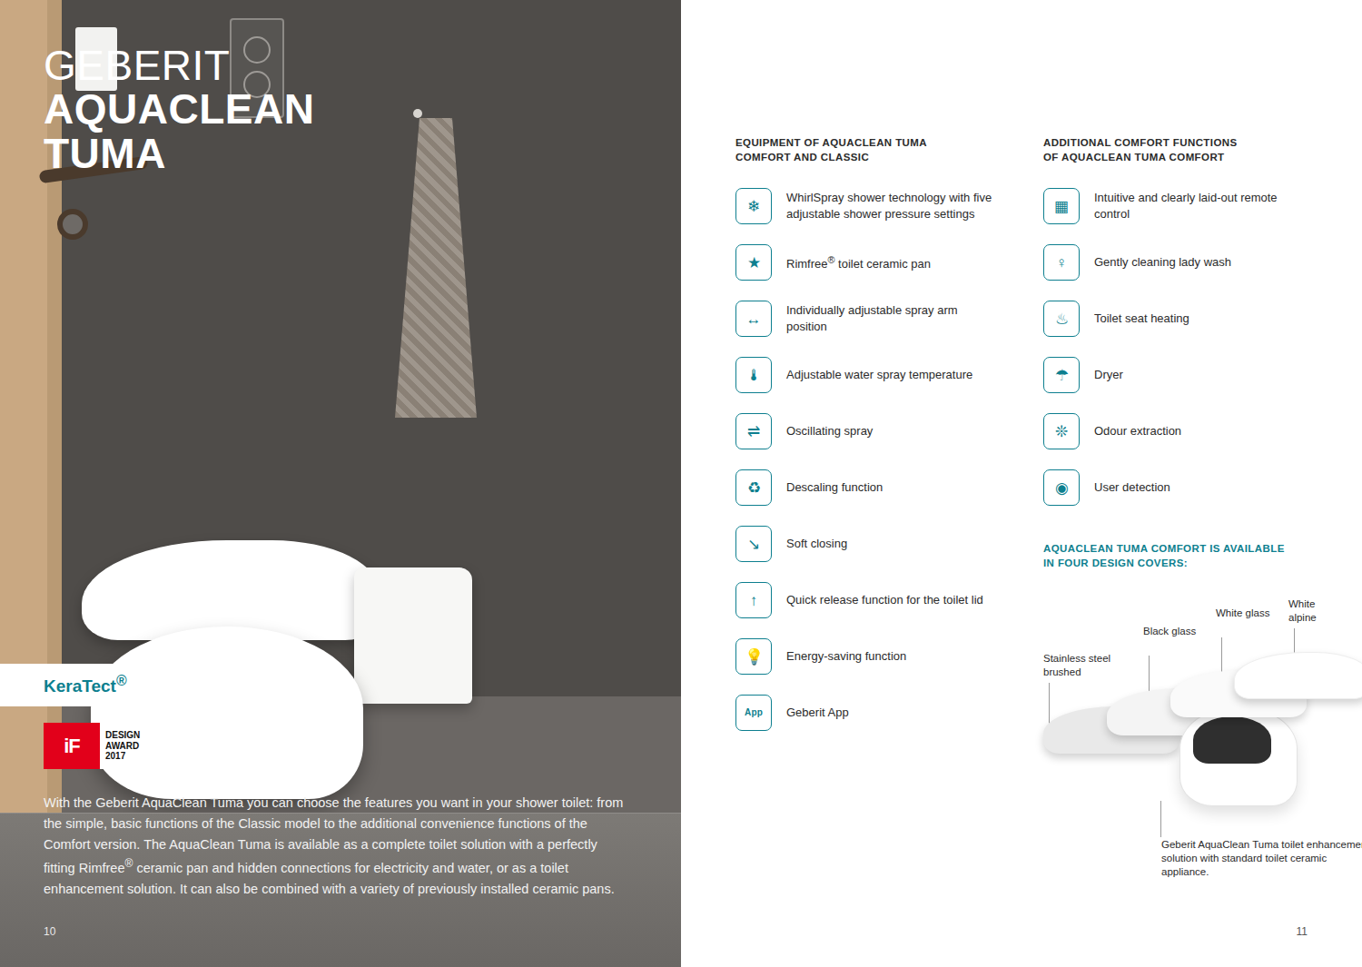GEBERITAQUACLEAN TUMA
KeraTect®
iF
Design
Award
2017
With the Geberit AquaClean Tuma you can choose the features you want in your shower toilet: from the simple, basic functions of the Classic model to the additional convenience functions of the Comfort version. The AquaClean Tuma is available as a complete toilet solution with a perfectly fitting Rimfree® ceramic pan and hidden connections for electricity and water, or as a toilet enhancement solution. It can also be combined with a variety of previously installed ceramic pans.
10
Equipment of AquaClean Tuma
Comfort and Classic
❄ WhirlSpray shower technology with five adjustable shower pressure settings
★ Rimfree® toilet ceramic pan
↔ Individually adjustable spray arm position
🌡 Adjustable water spray temperature
⇌ Oscillating spray
♻ Descaling function
↘ Soft closing
↑ Quick release function for the toilet lid
💡 Energy-saving function
App Geberit App
Additional comfort functions
of AquaClean Tuma Comfort
▦ Intuitive and clearly laid-out remote control
♀ Gently cleaning lady wash
♨ Toilet seat heating
☂ Dryer
❊ Odour extraction
◉ User detection
AquaClean Tuma Comfort is available
in four design covers:
Stainless steel brushed
Black glass
White glass
White alpine
Geberit AquaClean Tuma toilet enhancement solution with standard toilet ceramic appliance.
11